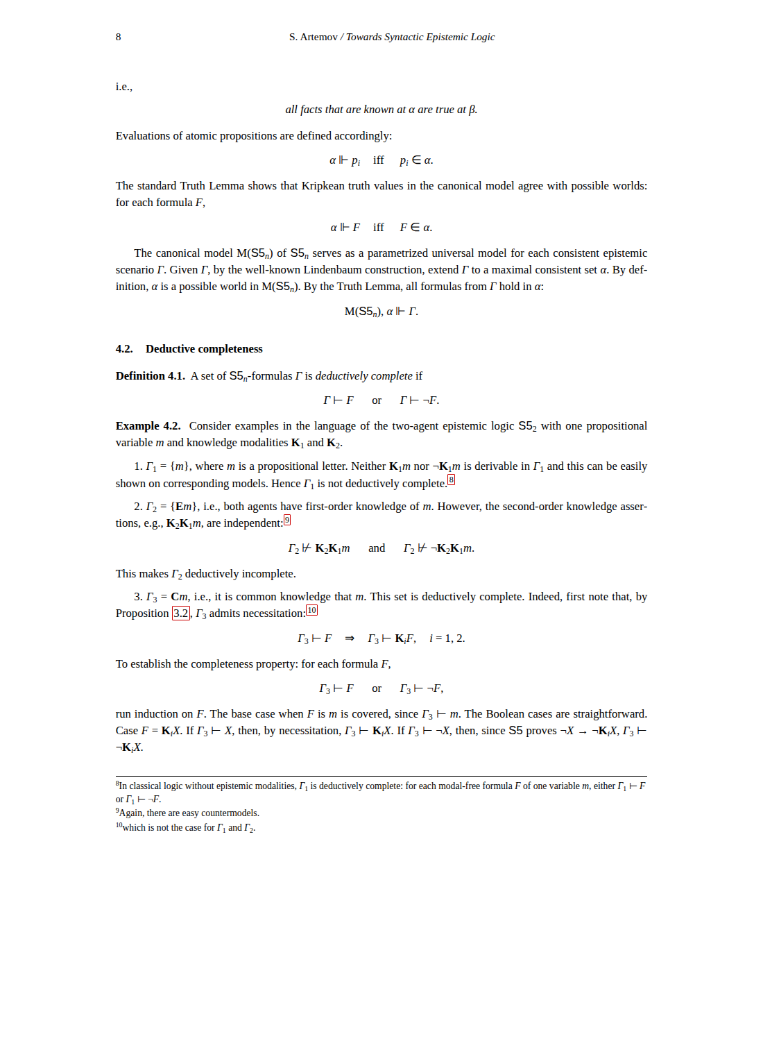8 S. Artemov / Towards Syntactic Epistemic Logic
i.e.,
all facts that are known at α are true at β.
Evaluations of atomic propositions are defined accordingly:
α ⊩ pi iff pi ∈ α.
The standard Truth Lemma shows that Kripkean truth values in the canonical model agree with possible worlds: for each formula F,
α ⊩ F iff F ∈ α.
The canonical model M(S5n) of S5n serves as a parametrized universal model for each consistent epistemic scenario Γ. Given Γ, by the well-known Lindenbaum construction, extend Γ to a maximal consistent set α. By definition, α is a possible world in M(S5n). By the Truth Lemma, all formulas from Γ hold in α:
M(S5n), α ⊩ Γ.
4.2. Deductive completeness
Definition 4.1. A set of S5n-formulas Γ is deductively complete if
Γ ⊢ F or Γ ⊢ ¬F.
Example 4.2. Consider examples in the language of the two-agent epistemic logic S52 with one propositional variable m and knowledge modalities K1 and K2.
1. Γ1 = {m}, where m is a propositional letter. Neither K1m nor ¬K1m is derivable in Γ1 and this can be easily shown on corresponding models. Hence Γ1 is not deductively complete.8
2. Γ2 = {Em}, i.e., both agents have first-order knowledge of m. However, the second-order knowledge assertions, e.g., K2K1m, are independent:9
Γ2 ⊬ K2K1m and Γ2 ⊬ ¬K2K1m.
This makes Γ2 deductively incomplete.
3. Γ3 = Cm, i.e., it is common knowledge that m. This set is deductively complete. Indeed, first note that, by Proposition 3.2, Γ3 admits necessitation:10
Γ3 ⊢ F ⇒ Γ3 ⊢ KiF, i = 1, 2.
To establish the completeness property: for each formula F,
Γ3 ⊢ F or Γ3 ⊢ ¬F,
run induction on F. The base case when F is m is covered, since Γ3 ⊢ m. The Boolean cases are straightforward. Case F = KiX. If Γ3 ⊢ X, then, by necessitation, Γ3 ⊢ KiX. If Γ3 ⊢ ¬X, then, since S5 proves ¬X → ¬KiX, Γ3 ⊢ ¬KiX.
8 In classical logic without epistemic modalities, Γ1 is deductively complete: for each modal-free formula F of one variable m, either Γ1 ⊢ F or Γ1 ⊢ ¬F.
9 Again, there are easy countermodels.
10which is not the case for Γ1 and Γ2.